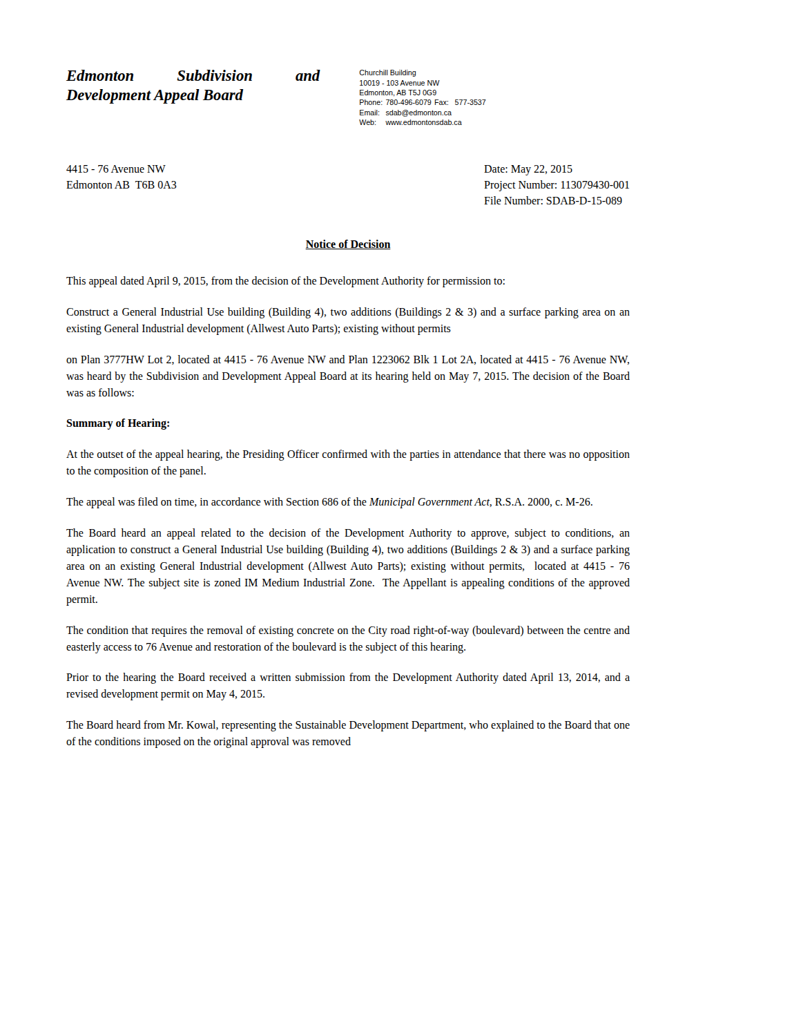Edmonton Subdivision and Development Appeal Board
| Churchill Building |
| 10019 - 103 Avenue NW |
| Edmonton, AB T5J 0G9 |
| Phone: | 780-496-6079 | Fax: 577-3537 |
| Email: | sdab@edmonton.ca |
| Web: | www.edmontonsdab.ca |
4415 - 76 Avenue NW
Edmonton AB T6B 0A3
Date: May 22, 2015
Project Number: 113079430-001
File Number: SDAB-D-15-089
Notice of Decision
This appeal dated April 9, 2015, from the decision of the Development Authority for permission to:
Construct a General Industrial Use building (Building 4), two additions (Buildings 2 & 3) and a surface parking area on an existing General Industrial development (Allwest Auto Parts); existing without permits
on Plan 3777HW Lot 2, located at 4415 - 76 Avenue NW and Plan 1223062 Blk 1 Lot 2A, located at 4415 - 76 Avenue NW, was heard by the Subdivision and Development Appeal Board at its hearing held on May 7, 2015. The decision of the Board was as follows:
Summary of Hearing:
At the outset of the appeal hearing, the Presiding Officer confirmed with the parties in attendance that there was no opposition to the composition of the panel.
The appeal was filed on time, in accordance with Section 686 of the Municipal Government Act, R.S.A. 2000, c. M-26.
The Board heard an appeal related to the decision of the Development Authority to approve, subject to conditions, an application to construct a General Industrial Use building (Building 4), two additions (Buildings 2 & 3) and a surface parking area on an existing General Industrial development (Allwest Auto Parts); existing without permits, located at 4415 - 76 Avenue NW. The subject site is zoned IM Medium Industrial Zone. The Appellant is appealing conditions of the approved permit.
The condition that requires the removal of existing concrete on the City road right-of-way (boulevard) between the centre and easterly access to 76 Avenue and restoration of the boulevard is the subject of this hearing.
Prior to the hearing the Board received a written submission from the Development Authority dated April 13, 2014, and a revised development permit on May 4, 2015.
The Board heard from Mr. Kowal, representing the Sustainable Development Department, who explained to the Board that one of the conditions imposed on the original approval was removed